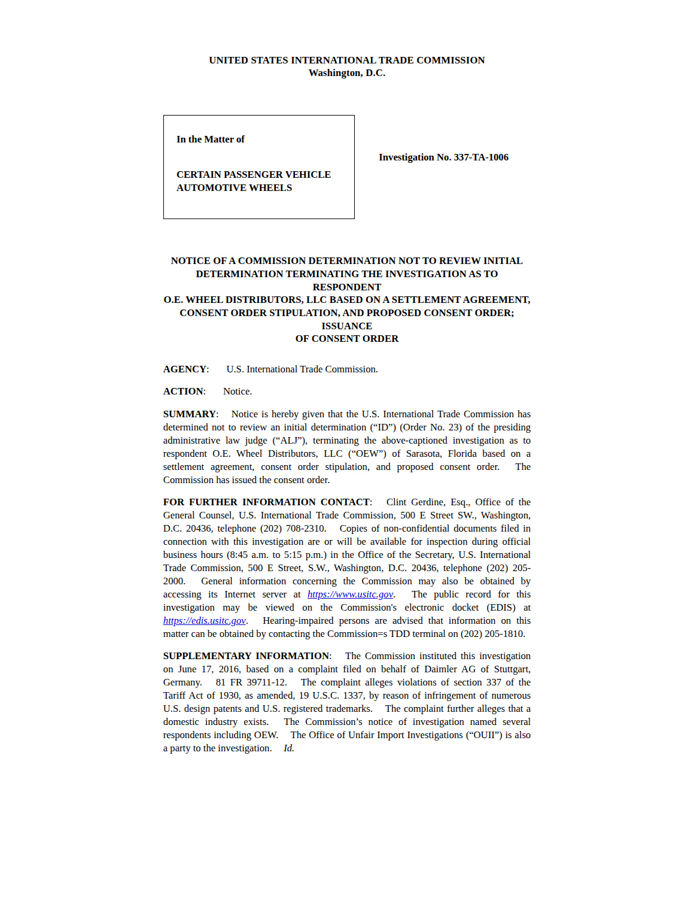UNITED STATES INTERNATIONAL TRADE COMMISSION Washington, D.C.
| In the Matter of CERTAIN PASSENGER VEHICLE AUTOMOTIVE WHEELS | Investigation No. 337-TA-1006 |
Notice of a Commission Determination Not to Review Initial
Determination Terminating the Investigation as to Respondent
O.E. Wheel Distributors, LLC Based on a Settlement Agreement,
Consent Order Stipulation, and Proposed Consent Order; Issuance
of Consent Order
AGENCY: U.S. International Trade Commission.
ACTION: Notice.
SUMMARY: Notice is hereby given that the U.S. International Trade Commission has determined not to review an initial determination (“ID”) (Order No. 23) of the presiding administrative law judge (“ALJ”), terminating the above-captioned investigation as to respondent O.E. Wheel Distributors, LLC (“OEW”) of Sarasota, Florida based on a settlement agreement, consent order stipulation, and proposed consent order. The Commission has issued the consent order.
FOR FURTHER INFORMATION CONTACT: Clint Gerdine, Esq., Office of the General Counsel, U.S. International Trade Commission, 500 E Street SW., Washington, D.C. 20436, telephone (202) 708-2310. Copies of non-confidential documents filed in connection with this investigation are or will be available for inspection during official business hours (8:45 a.m. to 5:15 p.m.) in the Office of the Secretary, U.S. International Trade Commission, 500 E Street, S.W., Washington, D.C. 20436, telephone (202) 205-2000. General information concerning the Commission may also be obtained by accessing its Internet server at https://www.usitc.gov. The public record for this investigation may be viewed on the Commission's electronic docket (EDIS) at https://edis.usitc.gov. Hearing-impaired persons are advised that information on this matter can be obtained by contacting the Commission=s TDD terminal on (202) 205-1810.
SUPPLEMENTARY INFORMATION: The Commission instituted this investigation on June 17, 2016, based on a complaint filed on behalf of Daimler AG of Stuttgart, Germany. 81 FR 39711-12. The complaint alleges violations of section 337 of the Tariff Act of 1930, as amended, 19 U.S.C. 1337, by reason of infringement of numerous U.S. design patents and U.S. registered trademarks. The complaint further alleges that a domestic industry exists. The Commission’s notice of investigation named several respondents including OEW. The Office of Unfair Import Investigations (“OUII”) is also a party to the investigation. Id.